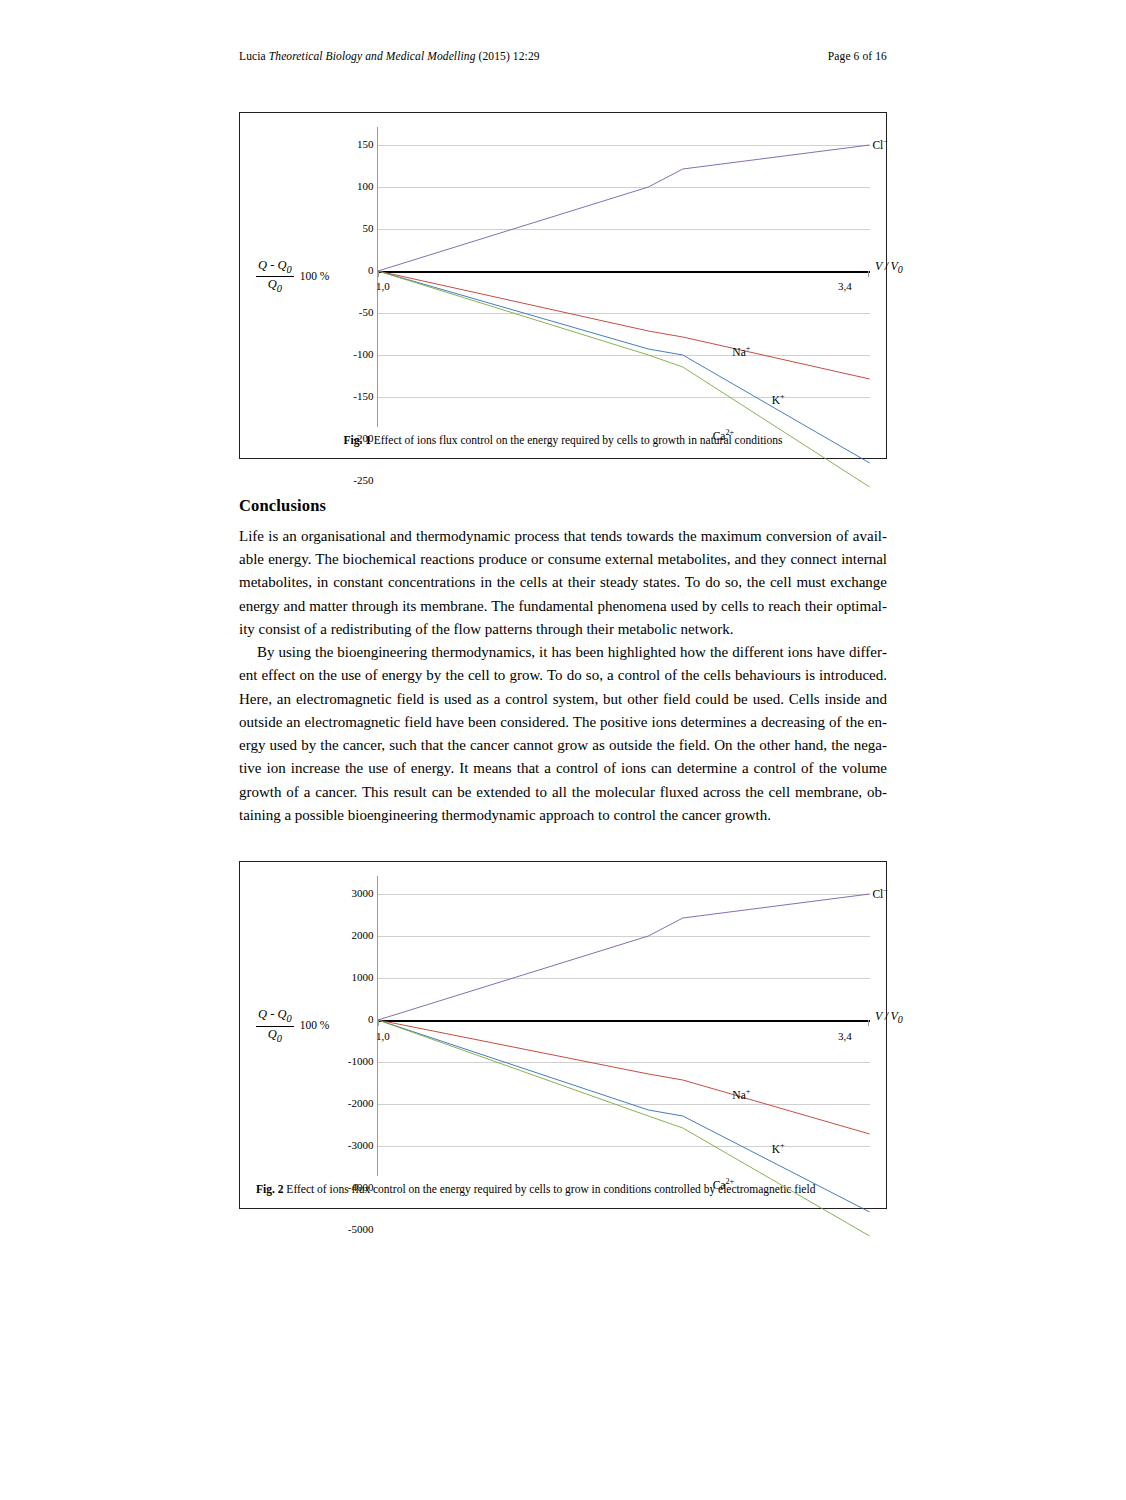Lucia Theoretical Biology and Medical Modelling (2015) 12:29
Page 6 of 16
Q - Q0 Q0100 %
150 100 50 0 -50 -100 -150 -200 -250
Cl− Na+ K+ Ca2+ 1,0 3,4 V / V0
Fig. 1 Effect of ions flux control on the energy required by cells to growth in natural conditions
Conclusions
Life is an organisational and thermodynamic process that tends towards the maximum conversion of available energy. The biochemical reactions produce or consume external metabolites, and they connect internal metabolites, in constant concentrations in the cells at their steady states. To do so, the cell must exchange energy and matter through its membrane. The fundamental phenomena used by cells to reach their optimality consist of a redistributing of the flow patterns through their metabolic network.
By using the bioengineering thermodynamics, it has been highlighted how the different ions have different effect on the use of energy by the cell to grow. To do so, a control of the cells behaviours is introduced. Here, an electromagnetic field is used as a control system, but other field could be used. Cells inside and outside an electromagnetic field have been considered. The positive ions determines a decreasing of the energy used by the cancer, such that the cancer cannot grow as outside the field. On the other hand, the negative ion increase the use of energy. It means that a control of ions can determine a control of the volume growth of a cancer. This result can be extended to all the molecular fluxed across the cell membrane, obtaining a possible bioengineering thermodynamic approach to control the cancer growth.
Q - Q0 Q0100 %
3000 2000 1000 0 -1000 -2000 -3000 -4000 -5000
Cl− Na+ K+ Ca2+ 1,0 3,4 V / V0
Fig. 2 Effect of ions flux control on the energy required by cells to grow in conditions controlled by electromagnetic field